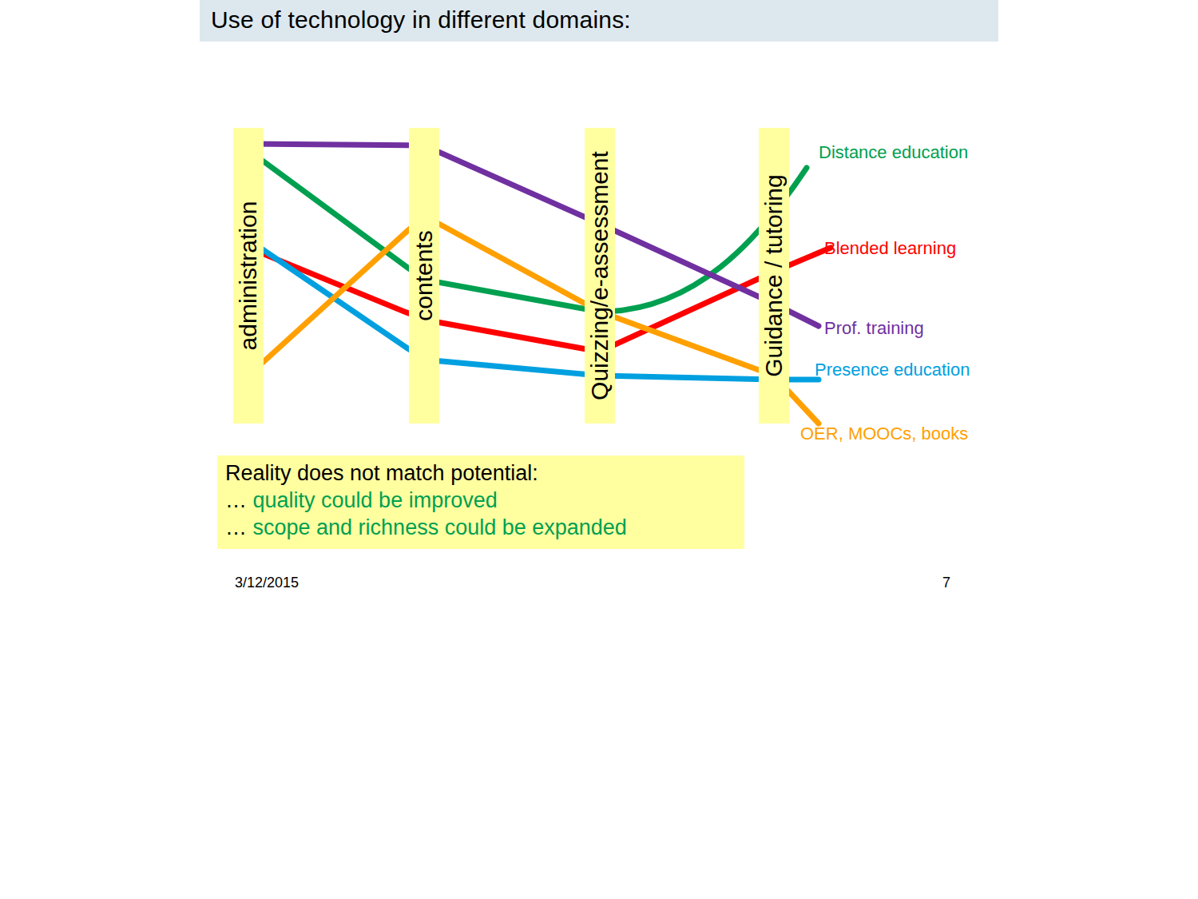Use of technology in different domains:
administration
contents
Quizzing/e-assessment
Guidance / tutoring
Distance education
Blended learning
Prof. training
Presence education
OER, MOOCs, books
Reality does not match potential:
… quality could be improved
… scope and richness could be expanded
3/12/2015
7